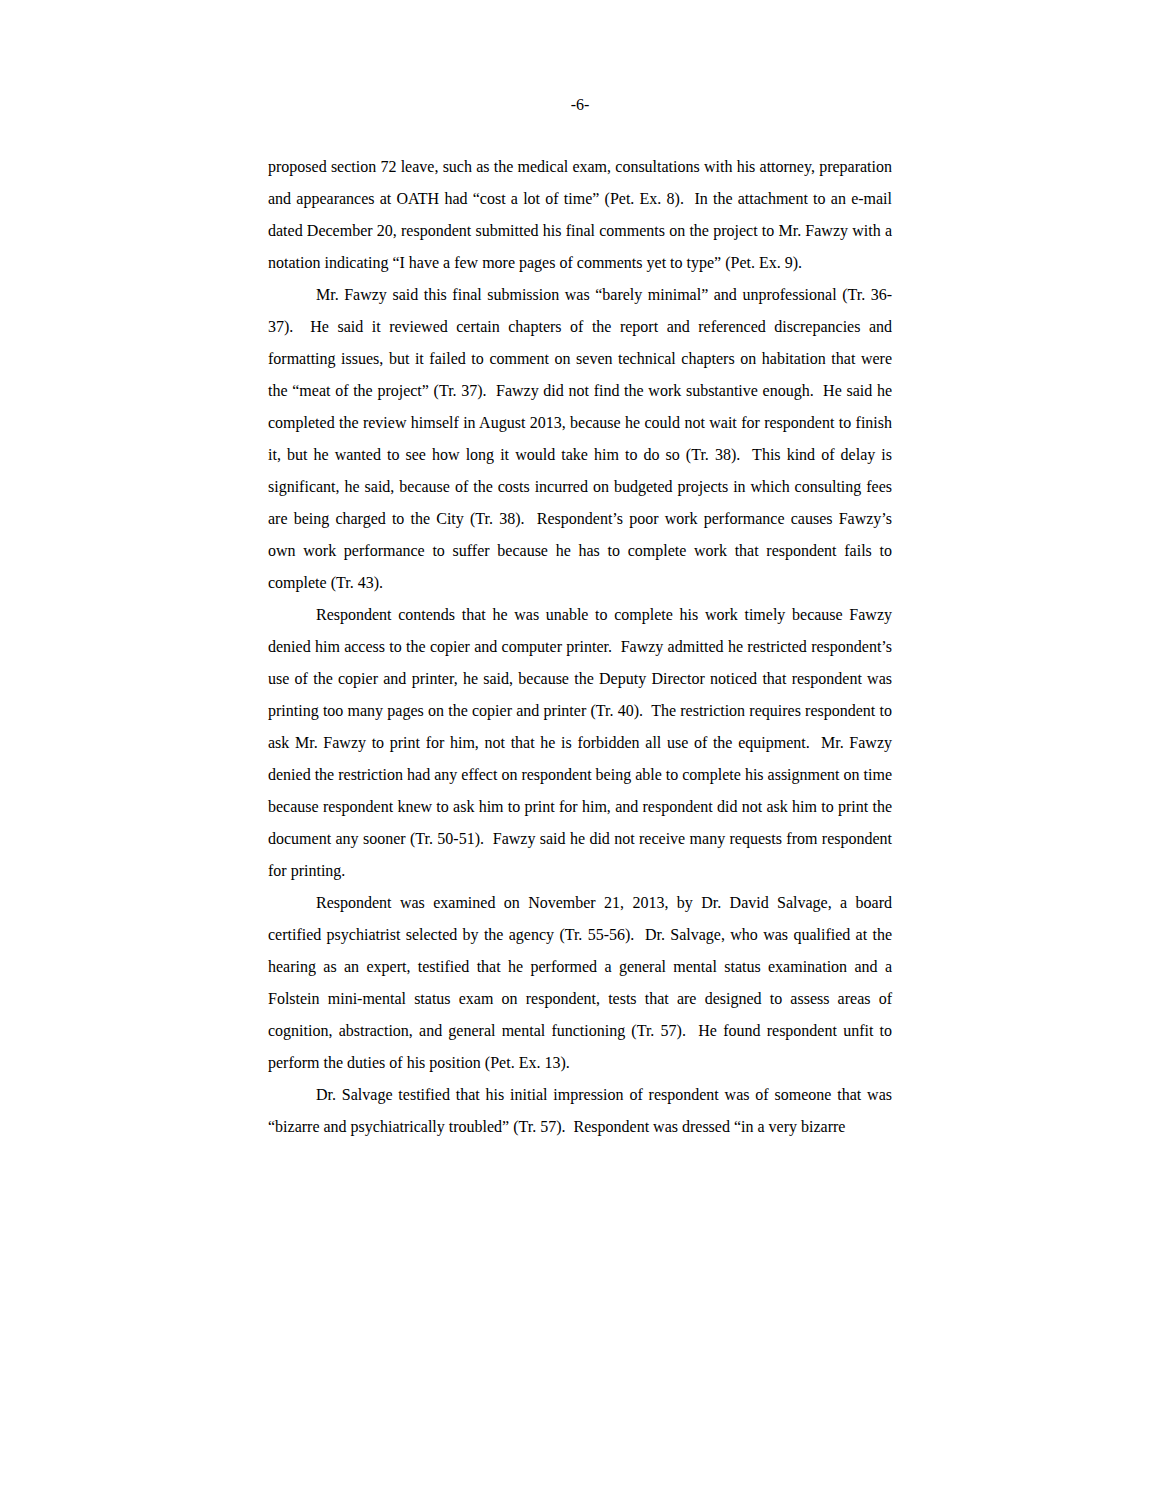-6-
proposed section 72 leave, such as the medical exam, consultations with his attorney, preparation and appearances at OATH had “cost a lot of time” (Pet. Ex. 8). In the attachment to an e-mail dated December 20, respondent submitted his final comments on the project to Mr. Fawzy with a notation indicating “I have a few more pages of comments yet to type” (Pet. Ex. 9).
Mr. Fawzy said this final submission was “barely minimal” and unprofessional (Tr. 36-37). He said it reviewed certain chapters of the report and referenced discrepancies and formatting issues, but it failed to comment on seven technical chapters on habitation that were the “meat of the project” (Tr. 37). Fawzy did not find the work substantive enough. He said he completed the review himself in August 2013, because he could not wait for respondent to finish it, but he wanted to see how long it would take him to do so (Tr. 38). This kind of delay is significant, he said, because of the costs incurred on budgeted projects in which consulting fees are being charged to the City (Tr. 38). Respondent’s poor work performance causes Fawzy’s own work performance to suffer because he has to complete work that respondent fails to complete (Tr. 43).
Respondent contends that he was unable to complete his work timely because Fawzy denied him access to the copier and computer printer. Fawzy admitted he restricted respondent’s use of the copier and printer, he said, because the Deputy Director noticed that respondent was printing too many pages on the copier and printer (Tr. 40). The restriction requires respondent to ask Mr. Fawzy to print for him, not that he is forbidden all use of the equipment. Mr. Fawzy denied the restriction had any effect on respondent being able to complete his assignment on time because respondent knew to ask him to print for him, and respondent did not ask him to print the document any sooner (Tr. 50-51). Fawzy said he did not receive many requests from respondent for printing.
Respondent was examined on November 21, 2013, by Dr. David Salvage, a board certified psychiatrist selected by the agency (Tr. 55-56). Dr. Salvage, who was qualified at the hearing as an expert, testified that he performed a general mental status examination and a Folstein mini-mental status exam on respondent, tests that are designed to assess areas of cognition, abstraction, and general mental functioning (Tr. 57). He found respondent unfit to perform the duties of his position (Pet. Ex. 13).
Dr. Salvage testified that his initial impression of respondent was of someone that was “bizarre and psychiatrically troubled” (Tr. 57). Respondent was dressed “in a very bizarre